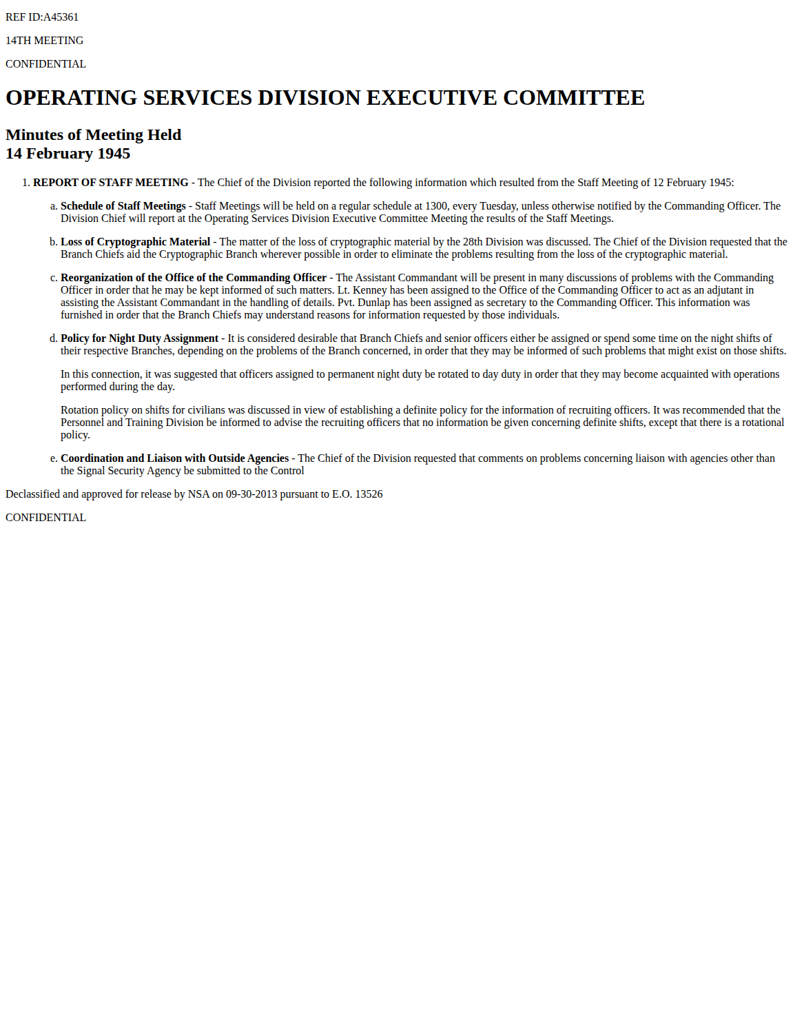REF ID:A45361
14TH MEETING
CONFIDENTIAL
OPERATING SERVICES DIVISION EXECUTIVE COMMITTEE
Minutes of Meeting Held
14 February 1945
REPORT OF STAFF MEETING - The Chief of the Division reported the following information which resulted from the Staff Meeting of 12 February 1945:
Schedule of Staff Meetings - Staff Meetings will be held on a regular schedule at 1300, every Tuesday, unless otherwise notified by the Commanding Officer. The Division Chief will report at the Operating Services Division Executive Committee Meeting the results of the Staff Meetings.
Loss of Cryptographic Material - The matter of the loss of cryptographic material by the 28th Division was discussed. The Chief of the Division requested that the Branch Chiefs aid the Cryptographic Branch wherever possible in order to eliminate the problems resulting from the loss of the cryptographic material.
Reorganization of the Office of the Commanding Officer - The Assistant Commandant will be present in many discussions of problems with the Commanding Officer in order that he may be kept informed of such matters. Lt. Kenney has been assigned to the Office of the Commanding Officer to act as an adjutant in assisting the Assistant Commandant in the handling of details. Pvt. Dunlap has been assigned as secretary to the Commanding Officer. This information was furnished in order that the Branch Chiefs may understand reasons for information requested by those individuals.
Policy for Night Duty Assignment - It is considered desirable that Branch Chiefs and senior officers either be assigned or spend some time on the night shifts of their respective Branches, depending on the problems of the Branch concerned, in order that they may be informed of such problems that might exist on those shifts.
In this connection, it was suggested that officers assigned to permanent night duty be rotated to day duty in order that they may become acquainted with operations performed during the day.
Rotation policy on shifts for civilians was discussed in view of establishing a definite policy for the information of recruiting officers. It was recommended that the Personnel and Training Division be informed to advise the recruiting officers that no information be given concerning definite shifts, except that there is a rotational policy.
Coordination and Liaison with Outside Agencies - The Chief of the Division requested that comments on problems concerning liaison with agencies other than the Signal Security Agency be submitted to the Control
Declassified and approved for release by NSA on 09-30-2013 pursuant to E.O. 13526
CONFIDENTIAL